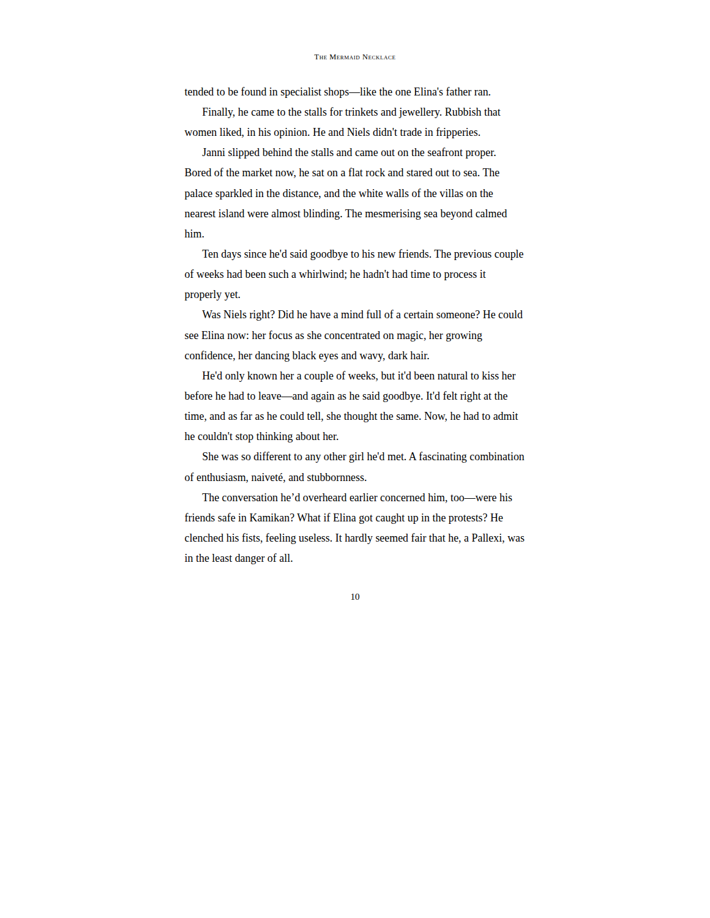The Mermaid Necklace
tended to be found in specialist shops—like the one Elina's father ran.
Finally, he came to the stalls for trinkets and jewellery. Rubbish that women liked, in his opinion. He and Niels didn't trade in fripperies.
Janni slipped behind the stalls and came out on the seafront proper. Bored of the market now, he sat on a flat rock and stared out to sea. The palace sparkled in the distance, and the white walls of the villas on the nearest island were almost blinding. The mesmerising sea beyond calmed him.
Ten days since he'd said goodbye to his new friends. The previous couple of weeks had been such a whirlwind; he hadn't had time to process it properly yet.
Was Niels right? Did he have a mind full of a certain someone? He could see Elina now: her focus as she concentrated on magic, her growing confidence, her dancing black eyes and wavy, dark hair.
He'd only known her a couple of weeks, but it'd been natural to kiss her before he had to leave—and again as he said goodbye. It'd felt right at the time, and as far as he could tell, she thought the same. Now, he had to admit he couldn't stop thinking about her.
She was so different to any other girl he'd met. A fascinating combination of enthusiasm, naiveté, and stubbornness.
The conversation he’d overheard earlier concerned him, too—were his friends safe in Kamikan? What if Elina got caught up in the protests? He clenched his fists, feeling useless. It hardly seemed fair that he, a Pallexi, was in the least danger of all.
10